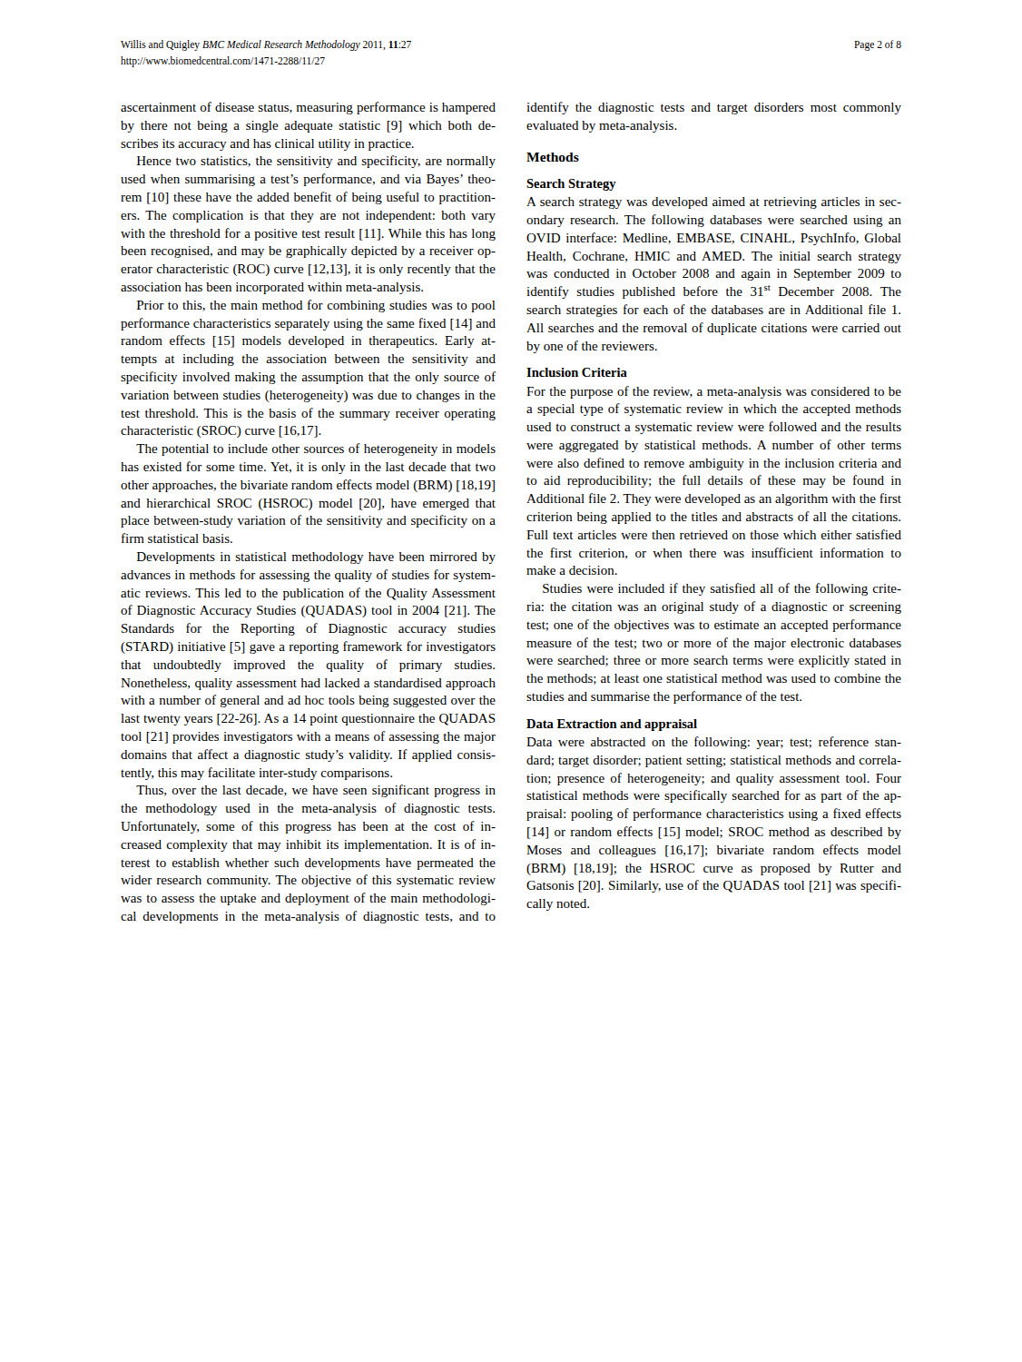Willis and Quigley BMC Medical Research Methodology 2011, 11:27 http://www.biomedcentral.com/1471-2288/11/27
Page 2 of 8
ascertainment of disease status, measuring performance is hampered by there not being a single adequate statistic [9] which both describes its accuracy and has clinical utility in practice.
Hence two statistics, the sensitivity and specificity, are normally used when summarising a test’s performance, and via Bayes’ theorem [10] these have the added benefit of being useful to practitioners. The complication is that they are not independent: both vary with the threshold for a positive test result [11]. While this has long been recognised, and may be graphically depicted by a receiver operator characteristic (ROC) curve [12,13], it is only recently that the association has been incorporated within meta-analysis.
Prior to this, the main method for combining studies was to pool performance characteristics separately using the same fixed [14] and random effects [15] models developed in therapeutics. Early attempts at including the association between the sensitivity and specificity involved making the assumption that the only source of variation between studies (heterogeneity) was due to changes in the test threshold. This is the basis of the summary receiver operating characteristic (SROC) curve [16,17].
The potential to include other sources of heterogeneity in models has existed for some time. Yet, it is only in the last decade that two other approaches, the bivariate random effects model (BRM) [18,19] and hierarchical SROC (HSROC) model [20], have emerged that place between-study variation of the sensitivity and specificity on a firm statistical basis.
Developments in statistical methodology have been mirrored by advances in methods for assessing the quality of studies for systematic reviews. This led to the publication of the Quality Assessment of Diagnostic Accuracy Studies (QUADAS) tool in 2004 [21]. The Standards for the Reporting of Diagnostic accuracy studies (STARD) initiative [5] gave a reporting framework for investigators that undoubtedly improved the quality of primary studies. Nonetheless, quality assessment had lacked a standardised approach with a number of general and ad hoc tools being suggested over the last twenty years [22-26]. As a 14 point questionnaire the QUADAS tool [21] provides investigators with a means of assessing the major domains that affect a diagnostic study’s validity. If applied consistently, this may facilitate inter-study comparisons.
Thus, over the last decade, we have seen significant progress in the methodology used in the meta-analysis of diagnostic tests. Unfortunately, some of this progress has been at the cost of increased complexity that may inhibit its implementation. It is of interest to establish whether such developments have permeated the wider research community. The objective of this systematic review was to assess the uptake and deployment of the main methodological developments in the meta-analysis of diagnostic tests, and to identify the diagnostic tests and target disorders most commonly evaluated by meta-analysis.
Methods
Search Strategy
A search strategy was developed aimed at retrieving articles in secondary research. The following databases were searched using an OVID interface: Medline, EMBASE, CINAHL, PsychInfo, Global Health, Cochrane, HMIC and AMED. The initial search strategy was conducted in October 2008 and again in September 2009 to identify studies published before the 31st December 2008. The search strategies for each of the databases are in Additional file 1. All searches and the removal of duplicate citations were carried out by one of the reviewers.
Inclusion Criteria
For the purpose of the review, a meta-analysis was considered to be a special type of systematic review in which the accepted methods used to construct a systematic review were followed and the results were aggregated by statistical methods. A number of other terms were also defined to remove ambiguity in the inclusion criteria and to aid reproducibility; the full details of these may be found in Additional file 2. They were developed as an algorithm with the first criterion being applied to the titles and abstracts of all the citations. Full text articles were then retrieved on those which either satisfied the first criterion, or when there was insufficient information to make a decision.
Studies were included if they satisfied all of the following criteria: the citation was an original study of a diagnostic or screening test; one of the objectives was to estimate an accepted performance measure of the test; two or more of the major electronic databases were searched; three or more search terms were explicitly stated in the methods; at least one statistical method was used to combine the studies and summarise the performance of the test.
Data Extraction and appraisal
Data were abstracted on the following: year; test; reference standard; target disorder; patient setting; statistical methods and correlation; presence of heterogeneity; and quality assessment tool. Four statistical methods were specifically searched for as part of the appraisal: pooling of performance characteristics using a fixed effects [14] or random effects [15] model; SROC method as described by Moses and colleagues [16,17]; bivariate random effects model (BRM) [18,19]; the HSROC curve as proposed by Rutter and Gatsonis [20]. Similarly, use of the QUADAS tool [21] was specifically noted.